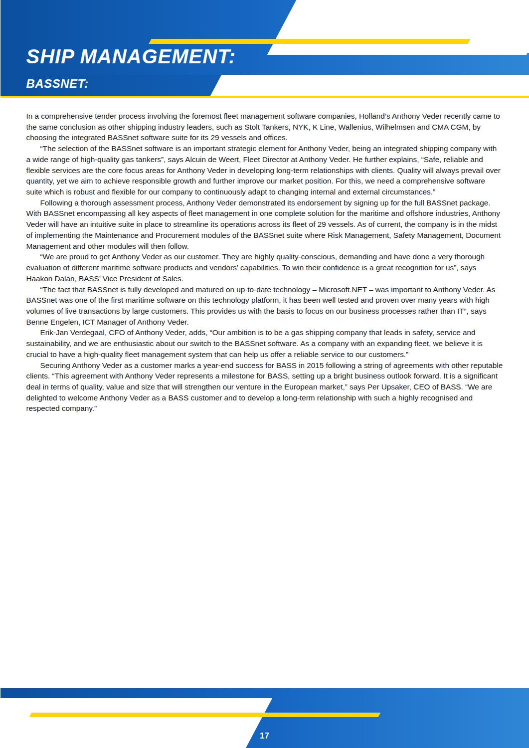Ship Management:
BASSnet:
In a comprehensive tender process involving the foremost fleet management software companies, Holland’s Anthony Veder recently came to the same conclusion as other shipping industry leaders, such as Stolt Tankers, NYK, K Line, Wallenius, Wilhelmsen and CMA CGM, by choosing the integrated BASSnet software suite for its 29 vessels and offices.
“The selection of the BASSnet software is an important strategic element for Anthony Veder, being an integrated shipping company with a wide range of high-quality gas tankers”, says Alcuin de Weert, Fleet Director at Anthony Veder. He further explains, “Safe, reliable and flexible services are the core focus areas for Anthony Veder in developing long-term relationships with clients. Quality will always prevail over quantity, yet we aim to achieve responsible growth and further improve our market position. For this, we need a comprehensive software suite which is robust and flexible for our company to continuously adapt to changing internal and external circumstances.”
Following a thorough assessment process, Anthony Veder demonstrated its endorsement by signing up for the full BASSnet package. With BASSnet encompassing all key aspects of fleet management in one complete solution for the maritime and offshore industries, Anthony Veder will have an intuitive suite in place to streamline its operations across its fleet of 29 vessels. As of current, the company is in the midst of implementing the Maintenance and Procurement modules of the BASSnet suite where Risk Management, Safety Management, Document Management and other modules will then follow.
“We are proud to get Anthony Veder as our customer. They are highly quality-conscious, demanding and have done a very thorough evaluation of different maritime software products and vendors’ capabilities. To win their confidence is a great recognition for us”, says Haakon Dalan, BASS’ Vice President of Sales.
“The fact that BASSnet is fully developed and matured on up-to-date technology – Microsoft.NET – was important to Anthony Veder. As BASSnet was one of the first maritime software on this technology platform, it has been well tested and proven over many years with high volumes of live transactions by large customers. This provides us with the basis to focus on our business processes rather than IT”, says Benne Engelen, ICT Manager of Anthony Veder.
Erik-Jan Verdegaal, CFO of Anthony Veder, adds, “Our ambition is to be a gas shipping company that leads in safety, service and sustainability, and we are enthusiastic about our switch to the BASSnet software. As a company with an expanding fleet, we believe it is crucial to have a high-quality fleet management system that can help us offer a reliable service to our customers.”
Securing Anthony Veder as a customer marks a year-end success for BASS in 2015 following a string of agreements with other reputable clients. “This agreement with Anthony Veder represents a milestone for BASS, setting up a bright business outlook forward. It is a significant deal in terms of quality, value and size that will strengthen our venture in the European market,” says Per Upsaker, CEO of BASS. “We are delighted to welcome Anthony Veder as a BASS customer and to develop a long-term relationship with such a highly recognised and respected company.”
17